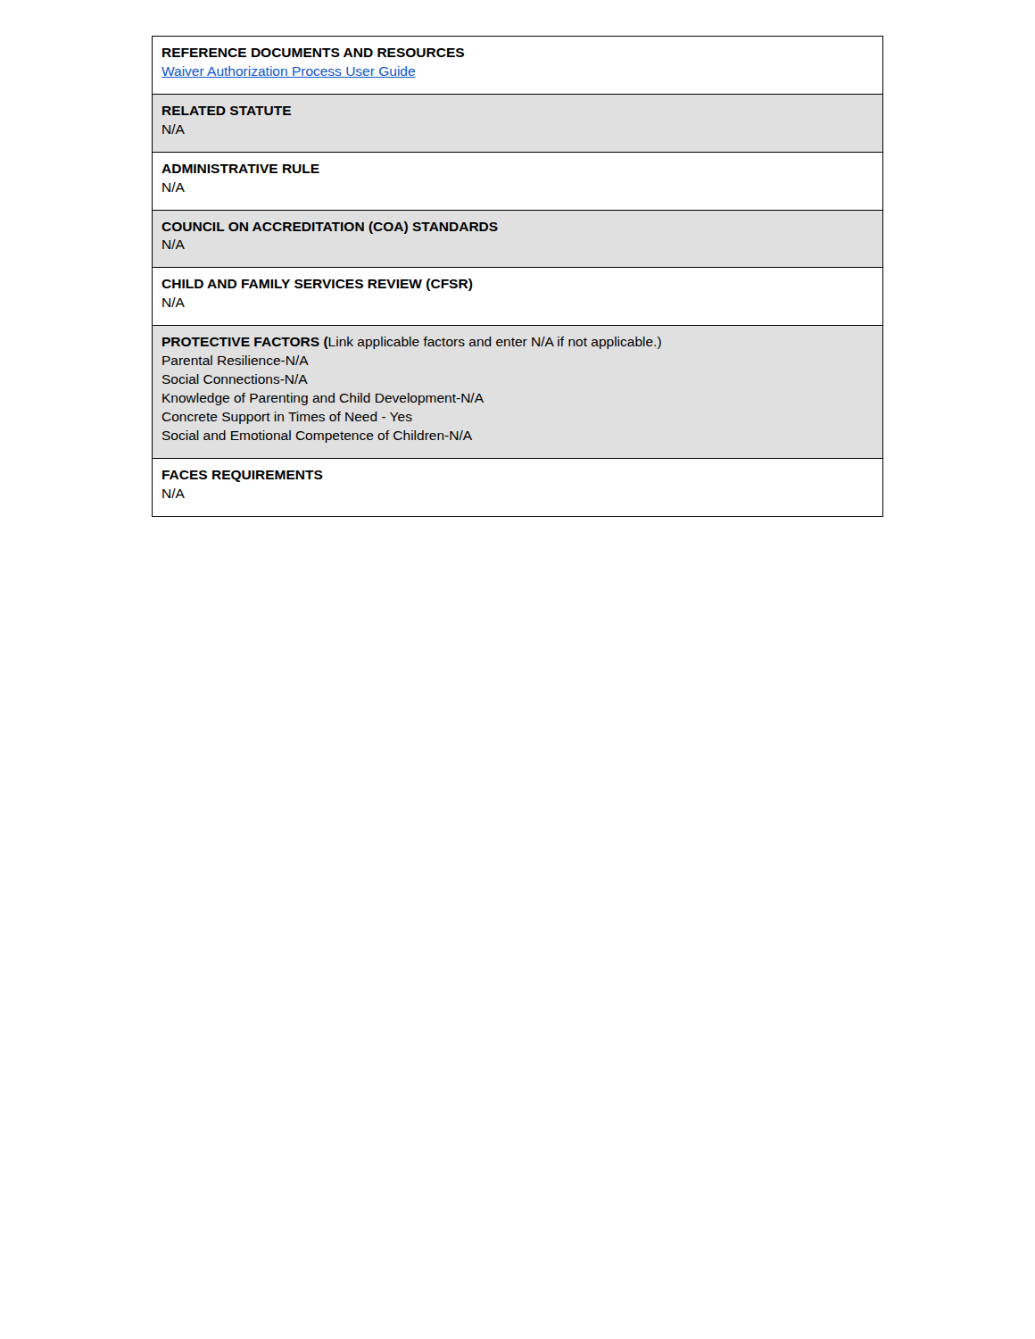| REFERENCE DOCUMENTS AND RESOURCES Waiver Authorization Process User Guide |
| RELATED STATUTE N/A |
| ADMINISTRATIVE RULE N/A |
| COUNCIL ON ACCREDITATION (COA) STANDARDS N/A |
| CHILD AND FAMILY SERVICES REVIEW (CFSR) N/A |
| PROTECTIVE FACTORS ( Link applicable factors and enter N/A if not applicable.) Parental Resilience-N/A Social Connections-N/A Knowledge of Parenting and Child Development-N/A Concrete Support in Times of Need - Yes Social and Emotional Competence of Children-N/A |
| FACES REQUIREMENTS N/A |